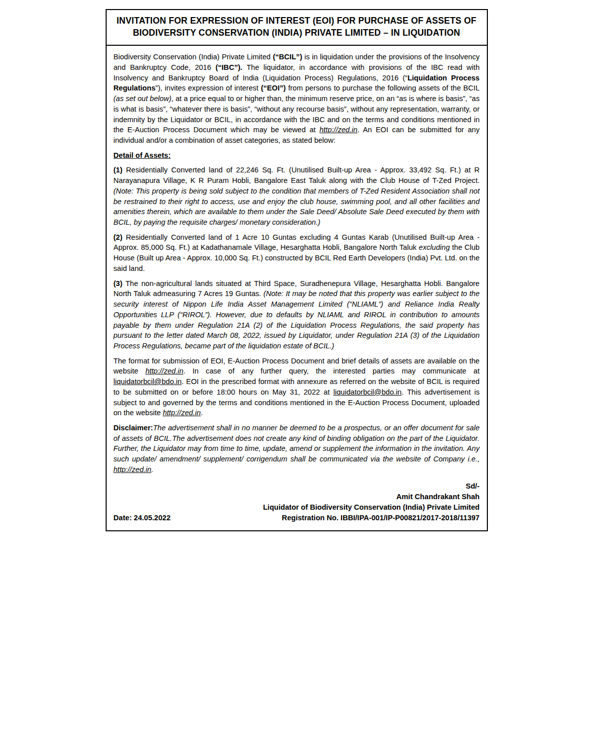INVITATION FOR EXPRESSION OF INTEREST (EOI) FOR PURCHASE OF ASSETS OF BIODIVERSITY CONSERVATION (INDIA) PRIVATE LIMITED – IN LIQUIDATION
Biodiversity Conservation (India) Private Limited (“BCIL”) is in liquidation under the provisions of the Insolvency and Bankruptcy Code, 2016 (“IBC”). The liquidator, in accordance with provisions of the IBC read with Insolvency and Bankruptcy Board of India (Liquidation Process) Regulations, 2016 (“Liquidation Process Regulations”), invites expression of interest (“EOI”) from persons to purchase the following assets of the BCIL (as set out below), at a price equal to or higher than, the minimum reserve price, on an “as is where is basis”, “as is what is basis”, “whatever there is basis”, “without any recourse basis”, without any representation, warranty, or indemnity by the Liquidator or BCIL, in accordance with the IBC and on the terms and conditions mentioned in the E-Auction Process Document which may be viewed at http://zed.in. An EOI can be submitted for any individual and/or a combination of asset categories, as stated below:
Detail of Assets:
(1) Residentially Converted land of 22,246 Sq. Ft. (Unutilised Built-up Area - Approx. 33,492 Sq. Ft.) at R Narayanapura Village, K R Puram Hobli, Bangalore East Taluk along with the Club House of T-Zed Project. (Note: This property is being sold subject to the condition that members of T-Zed Resident Association shall not be restrained to their right to access, use and enjoy the club house, swimming pool, and all other facilities and amenities therein, which are available to them under the Sale Deed/ Absolute Sale Deed executed by them with BCIL, by paying the requisite charges/ monetary consideration.)
(2) Residentially Converted land of 1 Acre 10 Guntas excluding 4 Guntas Karab (Unutilised Built-up Area - Approx. 85,000 Sq. Ft.) at Kadathanamale Village, Hesarghatta Hobli, Bangalore North Taluk excluding the Club House (Built up Area - Approx. 10,000 Sq. Ft.) constructed by BCIL Red Earth Developers (India) Pvt. Ltd. on the said land.
(3) The non-agricultural lands situated at Third Space, Suradhenepura Village, Hesarghatta Hobli. Bangalore North Taluk admeasuring 7 Acres 19 Guntas. (Note: It may be noted that this property was earlier subject to the security interest of Nippon Life India Asset Management Limited (“NLIAML”) and Reliance India Realty Opportunities LLP (“RIROL”). However, due to defaults by NLIAML and RIROL in contribution to amounts payable by them under Regulation 21A (2) of the Liquidation Process Regulations, the said property has pursuant to the letter dated March 08, 2022, issued by Liquidator, under Regulation 21A (3) of the Liquidation Process Regulations, became part of the liquidation estate of BCIL.)
The format for submission of EOI, E-Auction Process Document and brief details of assets are available on the website http://zed.in. In case of any further query, the interested parties may communicate at liquidatorbcil@bdo.in. EOI in the prescribed format with annexure as referred on the website of BCIL is required to be submitted on or before 18:00 hours on May 31, 2022 at liquidatorbcil@bdo.in. This advertisement is subject to and governed by the terms and conditions mentioned in the E-Auction Process Document, uploaded on the website http://zed.in.
Disclaimer: The advertisement shall in no manner be deemed to be a prospectus, or an offer document for sale of assets of BCIL.The advertisement does not create any kind of binding obligation on the part of the Liquidator. Further, the Liquidator may from time to time, update, amend or supplement the information in the invitation. Any such update/ amendment/ supplement/ corrigendum shall be communicated via the website of Company i.e., http://zed.in.
Sd/-
Amit Chandrakant Shah
Liquidator of Biodiversity Conservation (India) Private Limited
Date: 24.05.2022
Registration No. IBBI/IPA-001/IP-P00821/2017-2018/11397